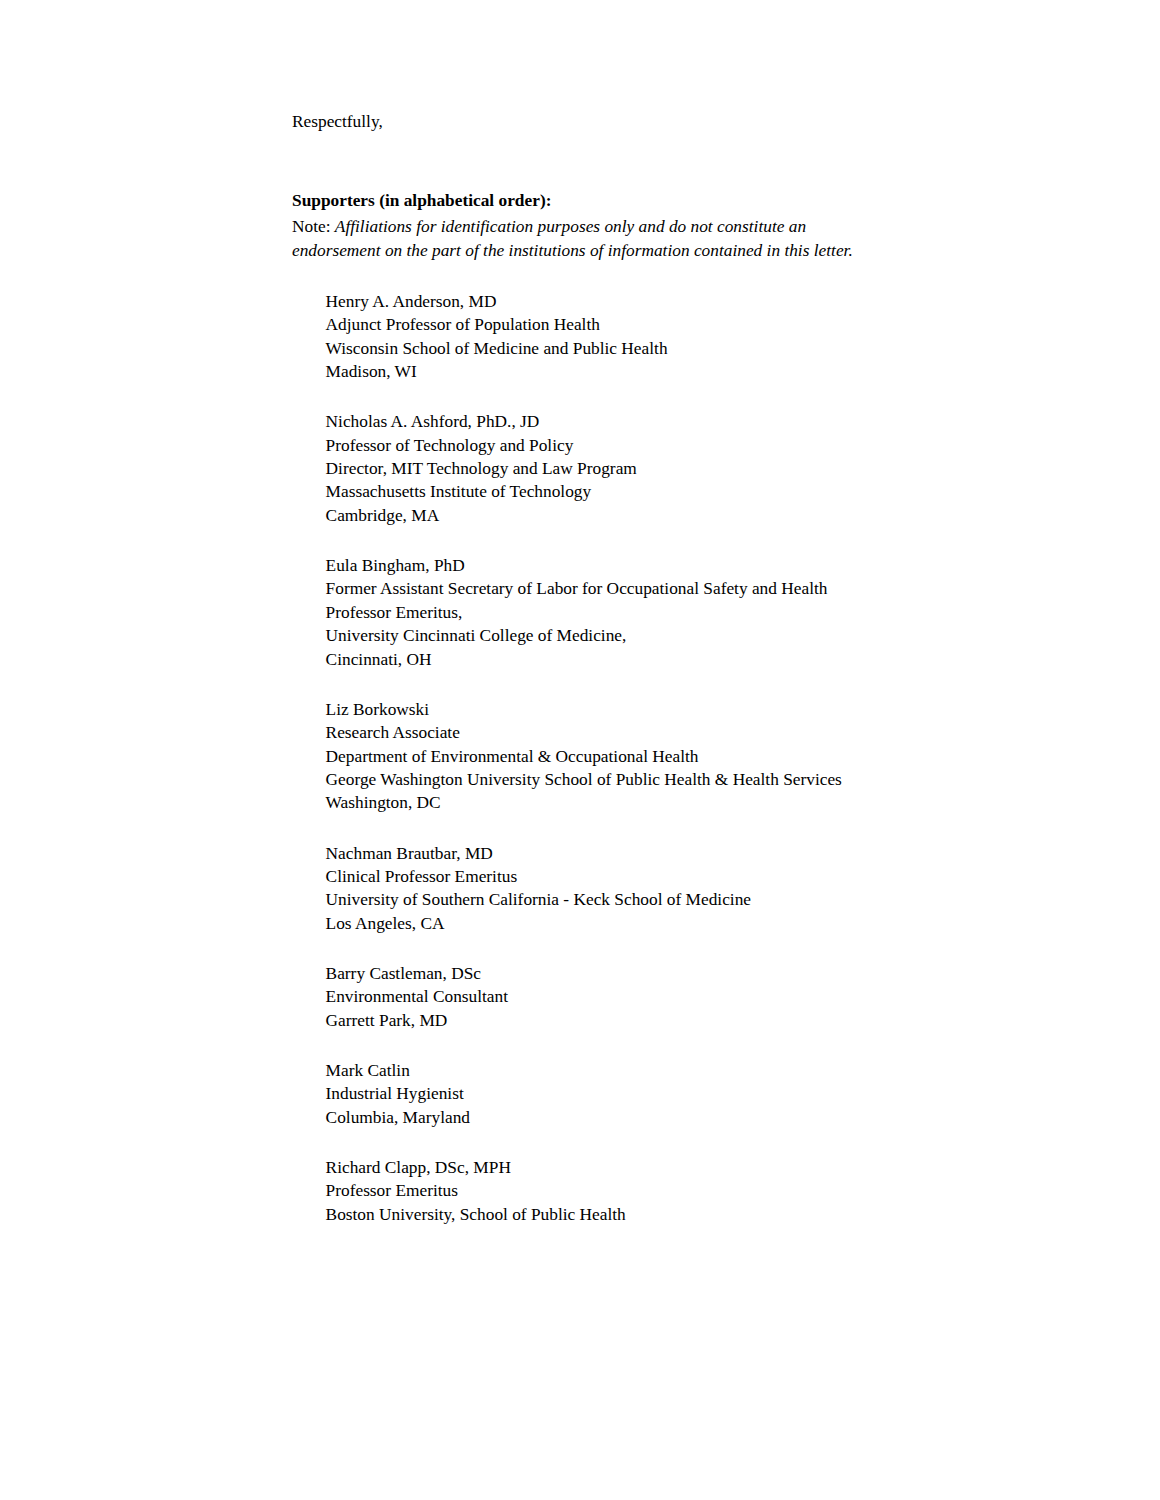Respectfully,
Supporters (in alphabetical order):
Note: Affiliations for identification purposes only and do not constitute an endorsement on the part of the institutions of information contained in this letter.
Henry A. Anderson, MD
Adjunct Professor of Population Health
Wisconsin School of Medicine and Public Health
Madison, WI
Nicholas A. Ashford, PhD., JD
Professor of Technology and Policy
Director, MIT Technology and Law Program
Massachusetts Institute of Technology
Cambridge, MA
Eula Bingham, PhD
Former Assistant Secretary of Labor for Occupational Safety and Health
Professor Emeritus,
University Cincinnati College of Medicine,
Cincinnati, OH
Liz Borkowski
Research Associate
Department of Environmental & Occupational Health
George Washington University School of Public Health & Health Services
Washington, DC
Nachman Brautbar, MD
Clinical Professor Emeritus
University of Southern California - Keck School of Medicine
Los Angeles, CA
Barry Castleman, DSc
Environmental Consultant
Garrett Park, MD
Mark Catlin
Industrial Hygienist
Columbia, Maryland
Richard Clapp, DSc, MPH
Professor Emeritus
Boston University, School of Public Health